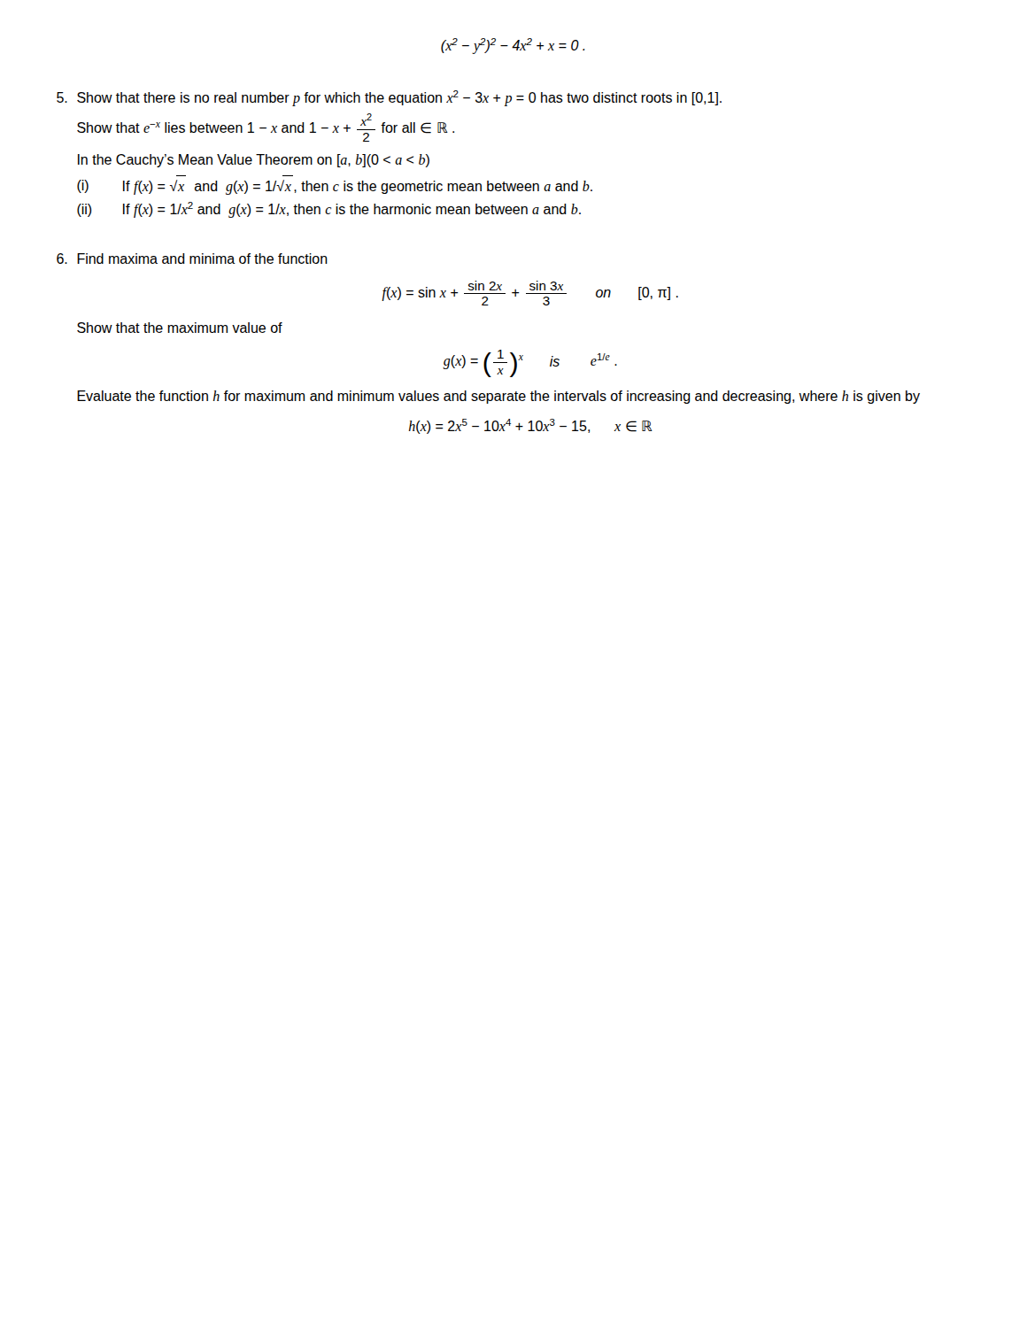(x2 − y2)2 − 4x2 + x = 0 .
5.
Show that there is no real number p for which the equation x2 − 3x + p = 0 has two distinct roots in [0,1].
Show that e−x lies between 1 − x and 1 − x + x22 for all ∈ ℝ .
In the Cauchy’s Mean Value Theorem on [a, b](0 < a < b)
(i) If f(x) = √x and g(x) = 1/√x, then c is the geometric mean between a and b.
(ii) If f(x) = 1/x2 and g(x) = 1/x, then c is the harmonic mean between a and b.
6.
Find maxima and minima of the function
f(x) = sin x + sin 2x 2 + sin 3x 3 on [0, π] .
Show that the maximum value of
g(x) = (1 x)x is e1/e .
Evaluate the function h for maximum and minimum values and separate the intervals of increasing and decreasing, where h is given by
h(x) = 2x5 − 10x4 + 10x3 − 15, x ∈ ℝ